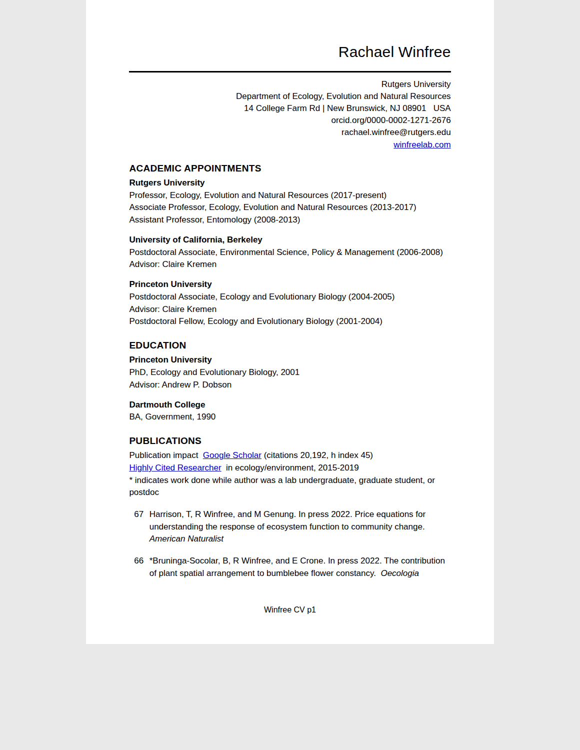Rachael Winfree
Rutgers University
Department of Ecology, Evolution and Natural Resources
14 College Farm Rd | New Brunswick, NJ 08901 USA
orcid.org/0000-0002-1271-2676
rachael.winfree@rutgers.edu
winfreelab.com
ACADEMIC APPOINTMENTS
Rutgers University
Professor, Ecology, Evolution and Natural Resources (2017-present)
Associate Professor, Ecology, Evolution and Natural Resources (2013-2017)
Assistant Professor, Entomology (2008-2013)
University of California, Berkeley
Postdoctoral Associate, Environmental Science, Policy & Management (2006-2008)
Advisor: Claire Kremen
Princeton University
Postdoctoral Associate, Ecology and Evolutionary Biology (2004-2005)
Advisor: Claire Kremen
Postdoctoral Fellow, Ecology and Evolutionary Biology (2001-2004)
EDUCATION
Princeton University
PhD, Ecology and Evolutionary Biology, 2001
Advisor: Andrew P. Dobson
Dartmouth College
BA, Government, 1990
PUBLICATIONS
Publication impact Google Scholar (citations 20,192, h index 45)
Highly Cited Researcher in ecology/environment, 2015-2019
* indicates work done while author was a lab undergraduate, graduate student, or postdoc
Harrison, T, R Winfree, and M Genung. In press 2022. Price equations for understanding the response of ecosystem function to community change. American Naturalist
*Bruninga-Socolar, B, R Winfree, and E Crone. In press 2022. The contribution of plant spatial arrangement to bumblebee flower constancy. Oecologia
Winfree CV p1